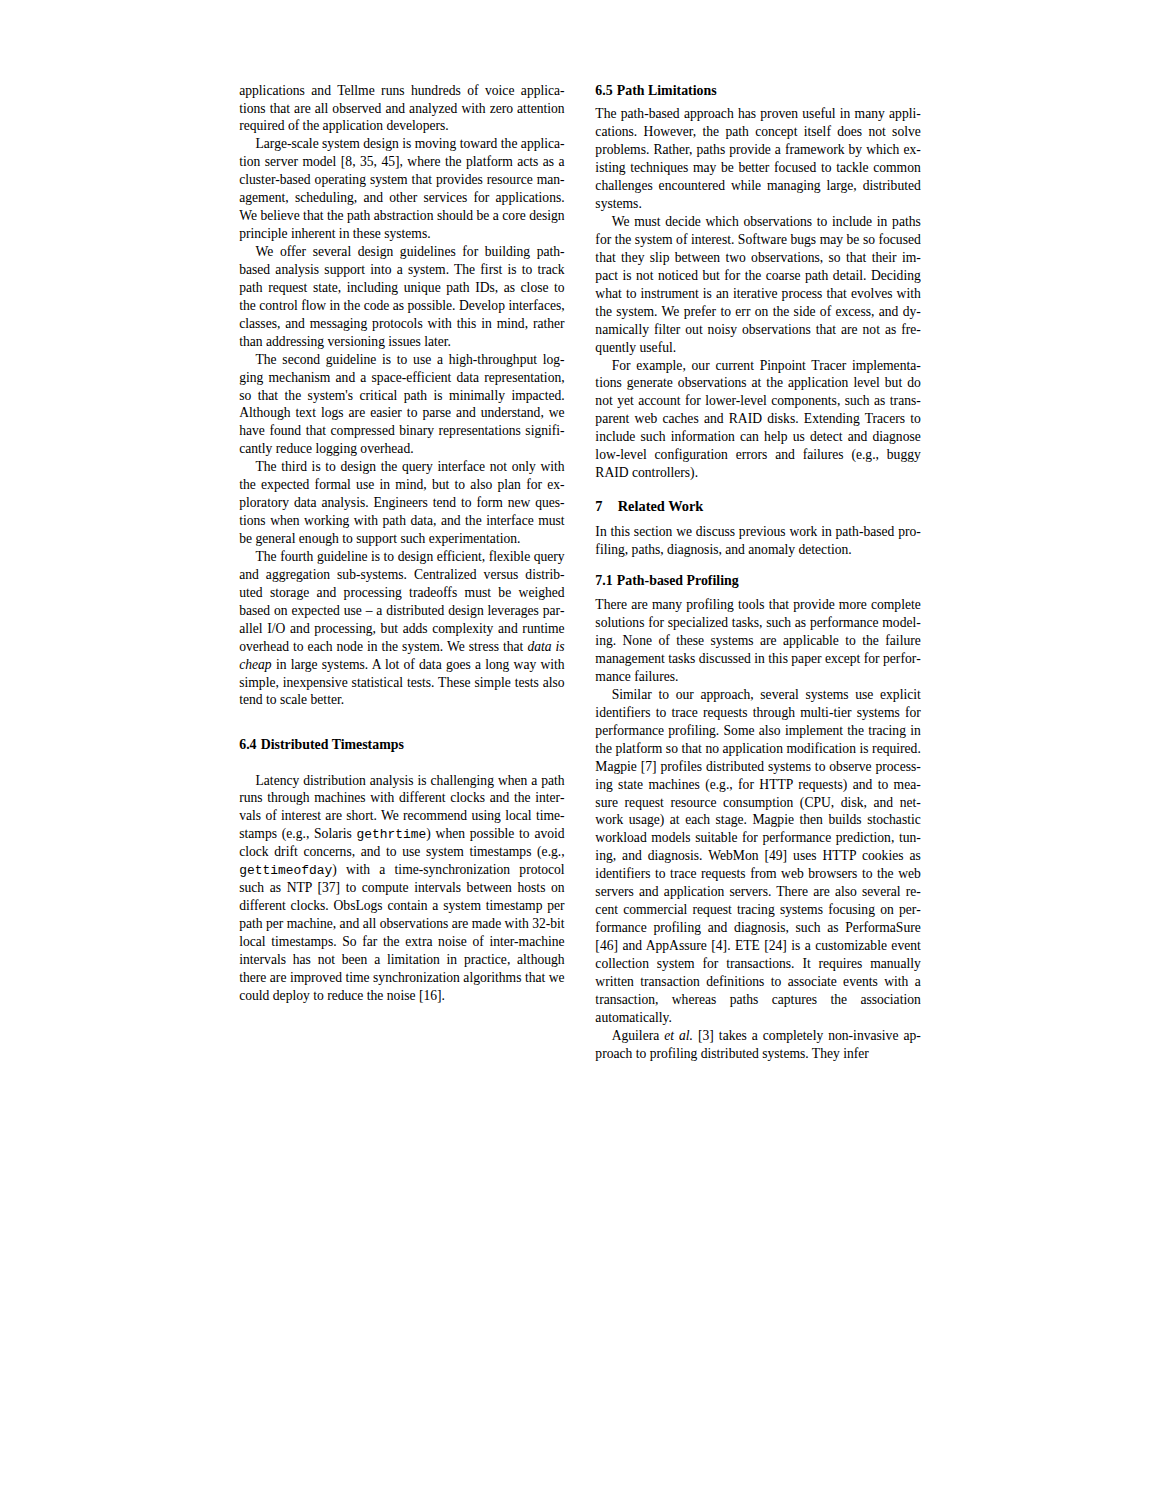applications and Tellme runs hundreds of voice applications that are all observed and analyzed with zero attention required of the application developers.
Large-scale system design is moving toward the application server model [8, 35, 45], where the platform acts as a cluster-based operating system that provides resource management, scheduling, and other services for applications. We believe that the path abstraction should be a core design principle inherent in these systems.
We offer several design guidelines for building path-based analysis support into a system. The first is to track path request state, including unique path IDs, as close to the control flow in the code as possible. Develop interfaces, classes, and messaging protocols with this in mind, rather than addressing versioning issues later.
The second guideline is to use a high-throughput logging mechanism and a space-efficient data representation, so that the system's critical path is minimally impacted. Although text logs are easier to parse and understand, we have found that compressed binary representations significantly reduce logging overhead.
The third is to design the query interface not only with the expected formal use in mind, but to also plan for exploratory data analysis. Engineers tend to form new questions when working with path data, and the interface must be general enough to support such experimentation.
The fourth guideline is to design efficient, flexible query and aggregation sub-systems. Centralized versus distributed storage and processing tradeoffs must be weighed based on expected use – a distributed design leverages parallel I/O and processing, but adds complexity and runtime overhead to each node in the system. We stress that data is cheap in large systems. A lot of data goes a long way with simple, inexpensive statistical tests. These simple tests also tend to scale better.
6.4 Distributed Timestamps
Latency distribution analysis is challenging when a path runs through machines with different clocks and the intervals of interest are short. We recommend using local timestamps (e.g., Solaris gethrtime) when possible to avoid clock drift concerns, and to use system timestamps (e.g., gettimeofday) with a time-synchronization protocol such as NTP [37] to compute intervals between hosts on different clocks. ObsLogs contain a system timestamp per path per machine, and all observations are made with 32-bit local timestamps. So far the extra noise of inter-machine intervals has not been a limitation in practice, although there are improved time synchronization algorithms that we could deploy to reduce the noise [16].
6.5 Path Limitations
The path-based approach has proven useful in many applications. However, the path concept itself does not solve problems. Rather, paths provide a framework by which existing techniques may be better focused to tackle common challenges encountered while managing large, distributed systems.
We must decide which observations to include in paths for the system of interest. Software bugs may be so focused that they slip between two observations, so that their impact is not noticed but for the coarse path detail. Deciding what to instrument is an iterative process that evolves with the system. We prefer to err on the side of excess, and dynamically filter out noisy observations that are not as frequently useful.
For example, our current Pinpoint Tracer implementations generate observations at the application level but do not yet account for lower-level components, such as transparent web caches and RAID disks. Extending Tracers to include such information can help us detect and diagnose low-level configuration errors and failures (e.g., buggy RAID controllers).
7 Related Work
In this section we discuss previous work in path-based profiling, paths, diagnosis, and anomaly detection.
7.1 Path-based Profiling
There are many profiling tools that provide more complete solutions for specialized tasks, such as performance modeling. None of these systems are applicable to the failure management tasks discussed in this paper except for performance failures.
Similar to our approach, several systems use explicit identifiers to trace requests through multi-tier systems for performance profiling. Some also implement the tracing in the platform so that no application modification is required. Magpie [7] profiles distributed systems to observe processing state machines (e.g., for HTTP requests) and to measure request resource consumption (CPU, disk, and network usage) at each stage. Magpie then builds stochastic workload models suitable for performance prediction, tuning, and diagnosis. WebMon [49] uses HTTP cookies as identifiers to trace requests from web browsers to the web servers and application servers. There are also several recent commercial request tracing systems focusing on performance profiling and diagnosis, such as PerformaSure [46] and AppAssure [4]. ETE [24] is a customizable event collection system for transactions. It requires manually written transaction definitions to associate events with a transaction, whereas paths captures the association automatically.
Aguilera et al. [3] takes a completely non-invasive approach to profiling distributed systems. They infer